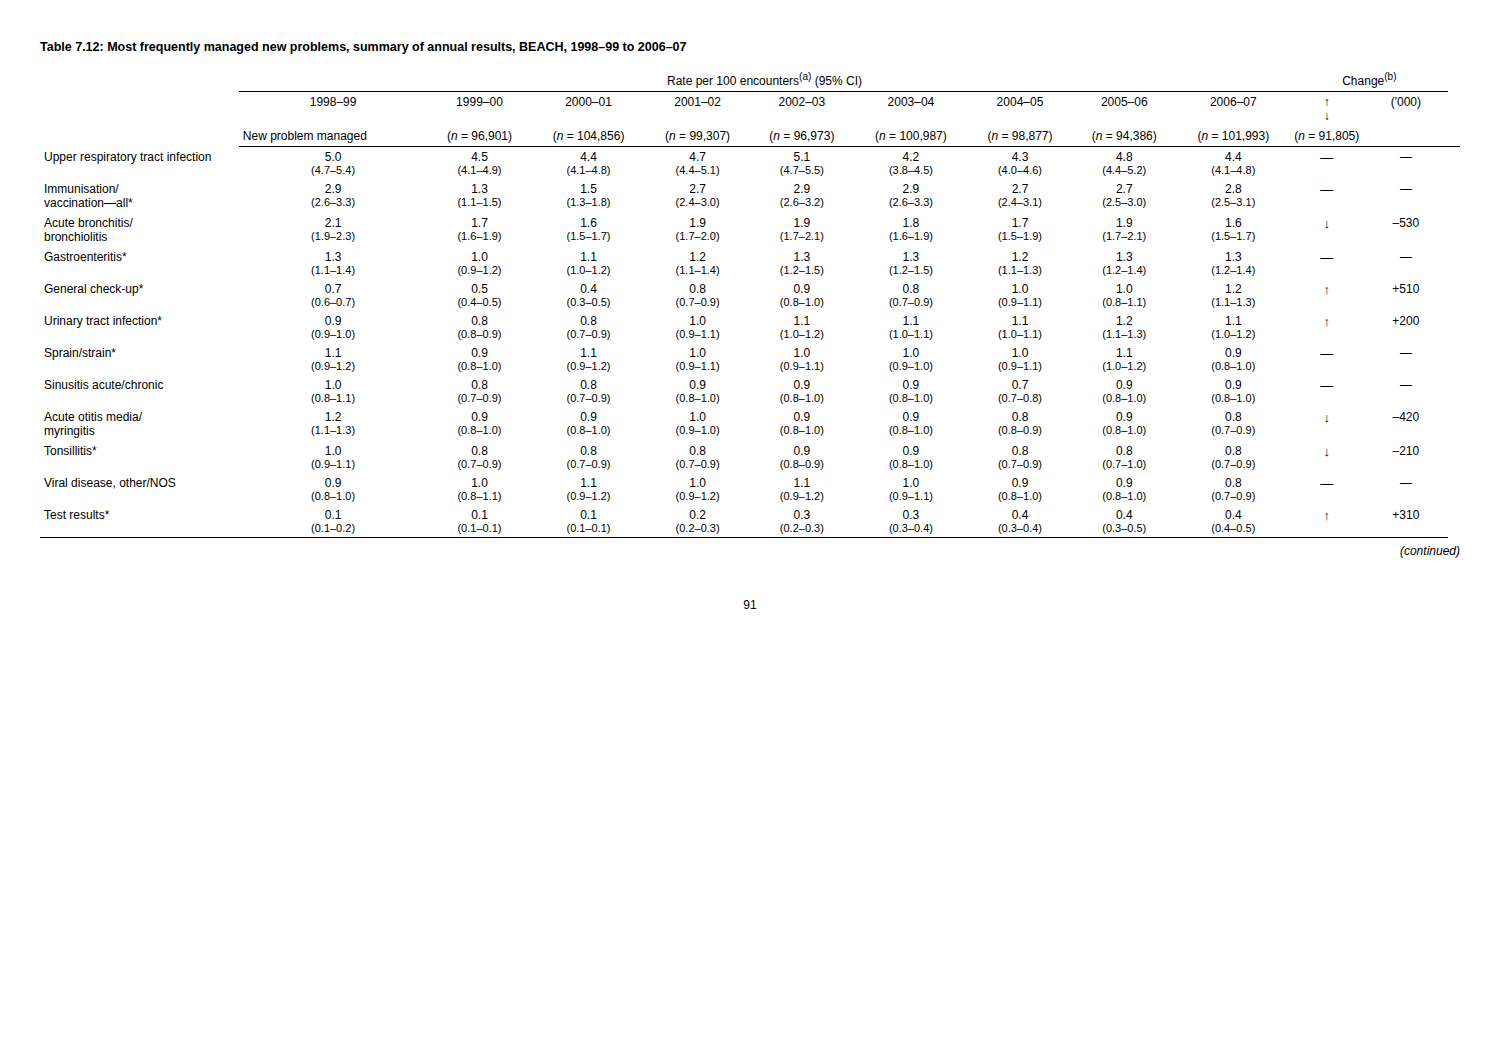Table 7.12: Most frequently managed new problems, summary of annual results, BEACH, 1998–99 to 2006–07
| | Rate per 100 encounters (a) (95% CI) | Change (b) |
| --- | --- | --- |
| 1998–99 | 1999–00 | 2000–01 | 2001–02 | 2002–03 | 2003–04 | 2004–05 | 2005–06 | 2006–07 | ↑ ↓ | ('000) |
| New problem managed | ( n = 96,901) | ( n = 104,856) | ( n = 99,307) | ( n = 96,973) | ( n = 100,987) | ( n = 98,877) | ( n = 94,386) | ( n = 101,993) | ( n = 91,805) | | |
| Upper respiratory tract infection | 5.0 (4.7–5.4) | 4.5 (4.1–4.9) | 4.4 (4.1–4.8) | 4.7 (4.4–5.1) | 5.1 (4.7–5.5) | 4.2 (3.8–4.5) | 4.3 (4.0–4.6) | 4.8 (4.4–5.2) | 4.4 (4.1–4.8) | — | — |
| Immunisation/ vaccination—all* | 2.9 (2.6–3.3) | 1.3 (1.1–1.5) | 1.5 (1.3–1.8) | 2.7 (2.4–3.0) | 2.9 (2.6–3.2) | 2.9 (2.6–3.3) | 2.7 (2.4–3.1) | 2.7 (2.5–3.0) | 2.8 (2.5–3.1) | — | — |
| Acute bronchitis/ bronchiolitis | 2.1 (1.9–2.3) | 1.7 (1.6–1.9) | 1.6 (1.5–1.7) | 1.9 (1.7–2.0) | 1.9 (1.7–2.1) | 1.8 (1.6–1.9) | 1.7 (1.5–1.9) | 1.9 (1.7–2.1) | 1.6 (1.5–1.7) | ↓ | –530 |
| Gastroenteritis* | 1.3 (1.1–1.4) | 1.0 (0.9–1.2) | 1.1 (1.0–1.2) | 1.2 (1.1–1.4) | 1.3 (1.2–1.5) | 1.3 (1.2–1.5) | 1.2 (1.1–1.3) | 1.3 (1.2–1.4) | 1.3 (1.2–1.4) | — | — |
| General check-up* | 0.7 (0.6–0.7) | 0.5 (0.4–0.5) | 0.4 (0.3–0.5) | 0.8 (0.7–0.9) | 0.9 (0.8–1.0) | 0.8 (0.7–0.9) | 1.0 (0.9–1.1) | 1.0 (0.8–1.1) | 1.2 (1.1–1.3) | ↑ | +510 |
| Urinary tract infection* | 0.9 (0.9–1.0) | 0.8 (0.8–0.9) | 0.8 (0.7–0.9) | 1.0 (0.9–1.1) | 1.1 (1.0–1.2) | 1.1 (1.0–1.1) | 1.1 (1.0–1.1) | 1.2 (1.1–1.3) | 1.1 (1.0–1.2) | ↑ | +200 |
| Sprain/strain* | 1.1 (0.9–1.2) | 0.9 (0.8–1.0) | 1.1 (0.9–1.2) | 1.0 (0.9–1.1) | 1.0 (0.9–1.1) | 1.0 (0.9–1.0) | 1.0 (0.9–1.1) | 1.1 (1.0–1.2) | 0.9 (0.8–1.0) | — | — |
| Sinusitis acute/chronic | 1.0 (0.8–1.1) | 0.8 (0.7–0.9) | 0.8 (0.7–0.9) | 0.9 (0.8–1.0) | 0.9 (0.8–1.0) | 0.9 (0.8–1.0) | 0.7 (0.7–0.8) | 0.9 (0.8–1.0) | 0.9 (0.8–1.0) | — | — |
| Acute otitis media/ myringitis | 1.2 (1.1–1.3) | 0.9 (0.8–1.0) | 0.9 (0.8–1.0) | 1.0 (0.9–1.0) | 0.9 (0.8–1.0) | 0.9 (0.8–1.0) | 0.8 (0.8–0.9) | 0.9 (0.8–1.0) | 0.8 (0.7–0.9) | ↓ | –420 |
| Tonsillitis* | 1.0 (0.9–1.1) | 0.8 (0.7–0.9) | 0.8 (0.7–0.9) | 0.8 (0.7–0.9) | 0.9 (0.8–0.9) | 0.9 (0.8–1.0) | 0.8 (0.7–0.9) | 0.8 (0.7–1.0) | 0.8 (0.7–0.9) | ↓ | –210 |
| Viral disease, other/NOS | 0.9 (0.8–1.0) | 1.0 (0.8–1.1) | 1.1 (0.9–1.2) | 1.0 (0.9–1.2) | 1.1 (0.9–1.2) | 1.0 (0.9–1.1) | 0.9 (0.8–1.0) | 0.9 (0.8–1.0) | 0.8 (0.7–0.9) | — | — |
| Test results* | 0.1 (0.1–0.2) | 0.1 (0.1–0.1) | 0.1 (0.1–0.1) | 0.2 (0.2–0.3) | 0.3 (0.2–0.3) | 0.3 (0.3–0.4) | 0.4 (0.3–0.4) | 0.4 (0.3–0.5) | 0.4 (0.4–0.5) | ↑ | +310 |
(continued)
91